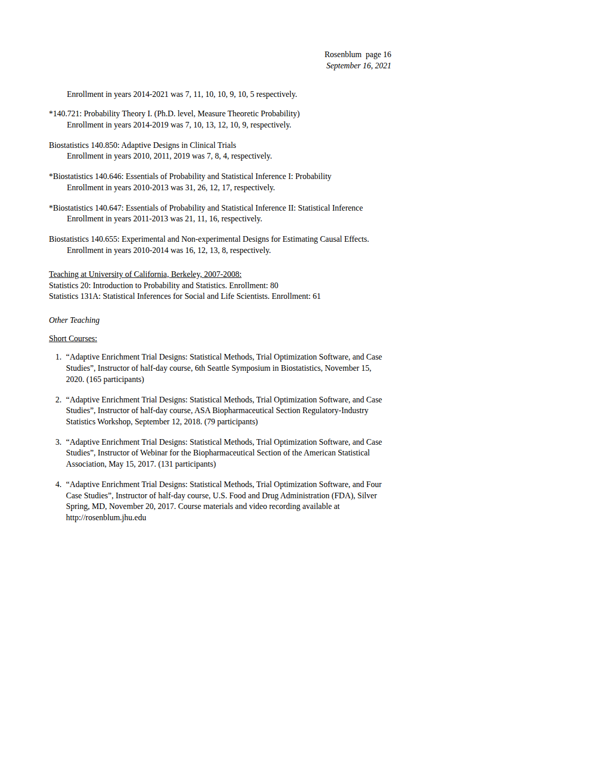Rosenblum page 16 September 16, 2021
Enrollment in years 2014-2021 was 7, 11, 10, 10, 9, 10, 5 respectively.
*140.721: Probability Theory I. (Ph.D. level, Measure Theoretic Probability)
Enrollment in years 2014-2019 was 7, 10, 13, 12, 10, 9, respectively.
Biostatistics 140.850: Adaptive Designs in Clinical Trials
Enrollment in years 2010, 2011, 2019 was 7, 8, 4, respectively.
*Biostatistics 140.646: Essentials of Probability and Statistical Inference I: Probability
Enrollment in years 2010-2013 was 31, 26, 12, 17, respectively.
*Biostatistics 140.647: Essentials of Probability and Statistical Inference II: Statistical Inference
Enrollment in years 2011-2013 was 21, 11, 16, respectively.
Biostatistics 140.655: Experimental and Non-experimental Designs for Estimating Causal Effects.
Enrollment in years 2010-2014 was 16, 12, 13, 8, respectively.
Teaching at University of California, Berkeley, 2007-2008:
Statistics 20: Introduction to Probability and Statistics. Enrollment: 80
Statistics 131A: Statistical Inferences for Social and Life Scientists. Enrollment: 61
Other Teaching
Short Courses:
“Adaptive Enrichment Trial Designs: Statistical Methods, Trial Optimization Software, and Case Studies”, Instructor of half-day course, 6th Seattle Symposium in Biostatistics, November 15, 2020. (165 participants)
“Adaptive Enrichment Trial Designs: Statistical Methods, Trial Optimization Software, and Case Studies”, Instructor of half-day course, ASA Biopharmaceutical Section Regulatory-Industry Statistics Workshop, September 12, 2018. (79 participants)
“Adaptive Enrichment Trial Designs: Statistical Methods, Trial Optimization Software, and Case Studies”, Instructor of Webinar for the Biopharmaceutical Section of the American Statistical Association, May 15, 2017. (131 participants)
“Adaptive Enrichment Trial Designs: Statistical Methods, Trial Optimization Software, and Four Case Studies”, Instructor of half-day course, U.S. Food and Drug Administration (FDA), Silver Spring, MD, November 20, 2017. Course materials and video recording available at http://rosenblum.jhu.edu